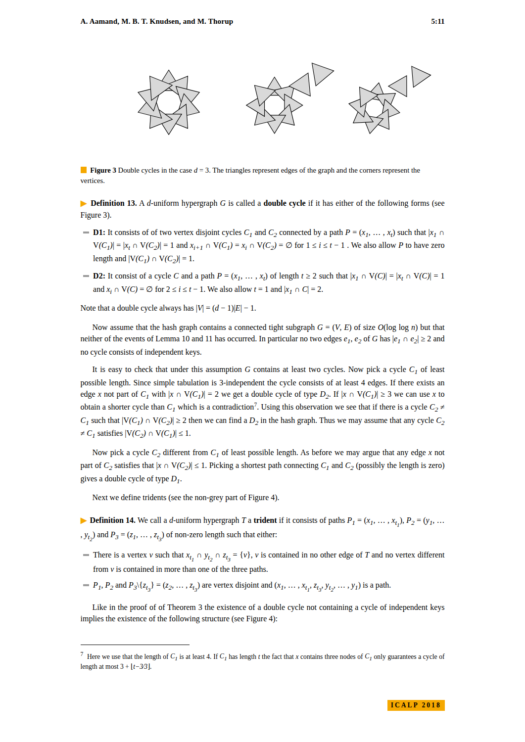A. Aamand, M. B. T. Knudsen, and M. Thorup 5:11
Figure 3 Double cycles in the case d = 3. The triangles represent edges of the graph and the corners represent the vertices.
▶ Definition 13. A d-uniform hypergraph G is called a double cycle if it has either of the following forms (see Figure 3).
D1: It consists of of two vertex disjoint cycles C1 and C2 connected by a path P = (x1, … , xt) such that |x1 ∩ V(C1)| = |xt ∩ V(C2)| = 1 and xi+1 ∩ V(C1) = xi ∩ V(C2) = ∅ for 1 ≤ i ≤ t − 1 . We also allow P to have zero length and |V(C1) ∩ V(C2)| = 1.
D2: It consist of a cycle C and a path P = (x1, … , xt) of length t ≥ 2 such that |x1 ∩ V(C)| = |xt ∩ V(C)| = 1 and xi ∩ V(C) = ∅ for 2 ≤ i ≤ t − 1. We also allow t = 1 and |x1 ∩ C| = 2.
Note that a double cycle always has |V| = (d − 1)|E| − 1.
Now assume that the hash graph contains a connected tight subgraph G = (V, E) of size O(log log n) but that neither of the events of Lemma 10 and 11 has occurred. In particular no two edges e1, e2 of G has |e1 ∩ e2| ≥ 2 and no cycle consists of independent keys.
It is easy to check that under this assumption G contains at least two cycles. Now pick a cycle C1 of least possible length. Since simple tabulation is 3-independent the cycle consists of at least 4 edges. If there exists an edge x not part of C1 with |x ∩ V(C1)| = 2 we get a double cycle of type D2. If |x ∩ V(C1)| ≥ 3 we can use x to obtain a shorter cycle than C1 which is a contradiction7. Using this observation we see that if there is a cycle C2 ≠ C1 such that |V(C1) ∩ V(C2)| ≥ 2 then we can find a D2 in the hash graph. Thus we may assume that any cycle C2 ≠ C1 satisfies |V(C2) ∩ V(C1)| ≤ 1.
Now pick a cycle C2 different from C1 of least possible length. As before we may argue that any edge x not part of C2 satisfies that |x ∩ V(C2)| ≤ 1. Picking a shortest path connecting C1 and C2 (possibly the length is zero) gives a double cycle of type D1.
Next we define tridents (see the non-grey part of Figure 4).
▶ Definition 14. We call a d-uniform hypergraph T a trident if it consists of paths P1 = (x1, … , xt1), P2 = (y1, … , yt2) and P3 = (z1, … , zt3) of non-zero length such that either:
There is a vertex v such that xt1 ∩ yt2 ∩ zt3 = {v}, v is contained in no other edge of T and no vertex different from v is contained in more than one of the three paths.
P1, P2 and P3\{zt3} = (z2, … , zt3) are vertex disjoint and (x1, … , xt1, zt3, yt2, … , y1) is a path.
Like in the proof of of Theorem 3 the existence of a double cycle not containing a cycle of independent keys implies the existence of the following structure (see Figure 4):
7 Here we use that the length of C1 is at least 4. If C1 has length t the fact that x contains three nodes of C1 only guarantees a cycle of length at most 3 + ⌊t−3⁄3⌋.
ICALP 2018